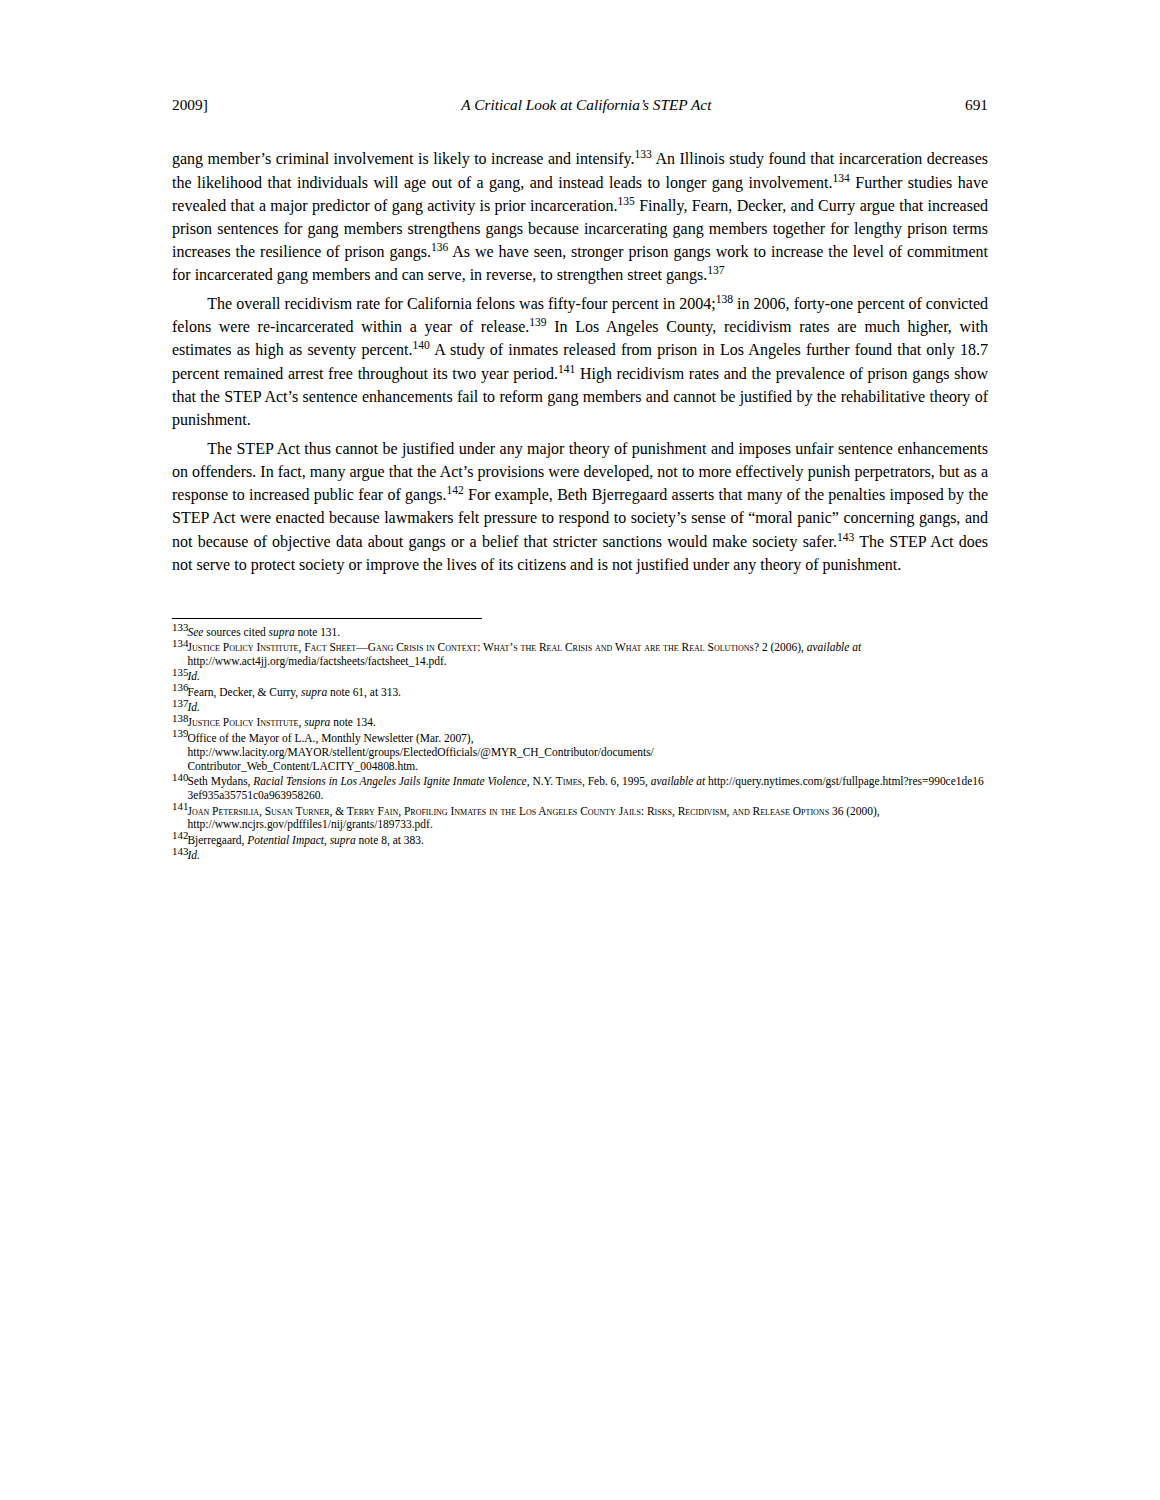2009] A Critical Look at California’s STEP Act 691
gang member’s criminal involvement is likely to increase and intensify.133 An Illinois study found that incarceration decreases the likelihood that individuals will age out of a gang, and instead leads to longer gang involvement.134 Further studies have revealed that a major predictor of gang activity is prior incarceration.135 Finally, Fearn, Decker, and Curry argue that increased prison sentences for gang members strengthens gangs because incarcerating gang members together for lengthy prison terms increases the resilience of prison gangs.136 As we have seen, stronger prison gangs work to increase the level of commitment for incarcerated gang members and can serve, in reverse, to strengthen street gangs.137
The overall recidivism rate for California felons was fifty-four percent in 2004;138 in 2006, forty-one percent of convicted felons were re-incarcerated within a year of release.139 In Los Angeles County, recidivism rates are much higher, with estimates as high as seventy percent.140 A study of inmates released from prison in Los Angeles further found that only 18.7 percent remained arrest free throughout its two year period.141 High recidivism rates and the prevalence of prison gangs show that the STEP Act’s sentence enhancements fail to reform gang members and cannot be justified by the rehabilitative theory of punishment.
The STEP Act thus cannot be justified under any major theory of punishment and imposes unfair sentence enhancements on offenders. In fact, many argue that the Act’s provisions were developed, not to more effectively punish perpetrators, but as a response to increased public fear of gangs.142 For example, Beth Bjerregaard asserts that many of the penalties imposed by the STEP Act were enacted because lawmakers felt pressure to respond to society’s sense of “moral panic” concerning gangs, and not because of objective data about gangs or a belief that stricter sanctions would make society safer.143 The STEP Act does not serve to protect society or improve the lives of its citizens and is not justified under any theory of punishment.
133 See sources cited supra note 131.
134 Justice Policy Institute, Fact Sheet—Gang Crisis in Context: What’s the Real Crisis and What are the Real Solutions? 2 (2006), available at
http://www.act4jj.org/media/factsheets/factsheet_14.pdf.
135 Id.
136 Fearn, Decker, & Curry, supra note 61, at 313.
137 Id.
138 Justice Policy Institute, supra note 134.
139 Office of the Mayor of L.A., Monthly Newsletter (Mar. 2007),
http://www.lacity.org/MAYOR/stellent/groups/ElectedOfficials/@MYR_CH_Contributor/documents/
Contributor_Web_Content/LACITY_004808.htm.
140 Seth Mydans, Racial Tensions in Los Angeles Jails Ignite Inmate Violence, N.Y. Times, Feb. 6, 1995, available at http://query.nytimes.com/gst/fullpage.html?res=990ce1de163ef935a35751c0a963958260.
141 Joan Petersilia, Susan Turner, & Terry Fain, Profiling Inmates in the Los Angeles County Jails: Risks, Recidivism, and Release Options 36 (2000),
http://www.ncjrs.gov/pdffiles1/nij/grants/189733.pdf.
142 Bjerregaard, Potential Impact, supra note 8, at 383.
143 Id.